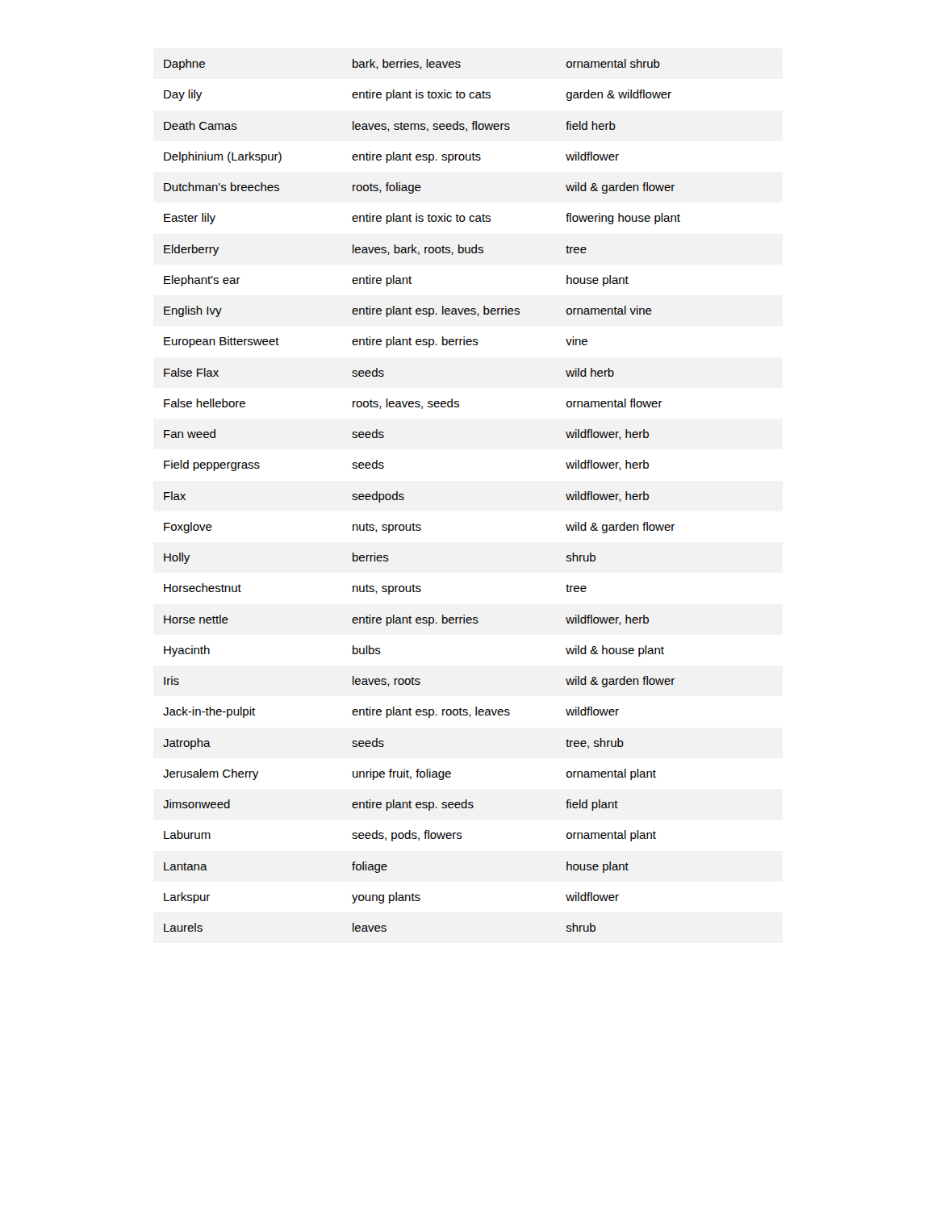| Daphne | bark, berries, leaves | ornamental shrub |
| Day lily | entire plant is toxic to cats | garden & wildflower |
| Death Camas | leaves, stems, seeds, flowers | field herb |
| Delphinium (Larkspur) | entire plant esp. sprouts | wildflower |
| Dutchman's breeches | roots, foliage | wild & garden flower |
| Easter lily | entire plant is toxic to cats | flowering house plant |
| Elderberry | leaves, bark, roots, buds | tree |
| Elephant's ear | entire plant | house plant |
| English Ivy | entire plant esp. leaves, berries | ornamental vine |
| European Bittersweet | entire plant esp. berries | vine |
| False Flax | seeds | wild herb |
| False hellebore | roots, leaves, seeds | ornamental flower |
| Fan weed | seeds | wildflower, herb |
| Field peppergrass | seeds | wildflower, herb |
| Flax | seedpods | wildflower, herb |
| Foxglove | nuts, sprouts | wild & garden flower |
| Holly | berries | shrub |
| Horsechestnut | nuts, sprouts | tree |
| Horse nettle | entire plant esp. berries | wildflower, herb |
| Hyacinth | bulbs | wild & house plant |
| Iris | leaves, roots | wild & garden flower |
| Jack-in-the-pulpit | entire plant esp. roots, leaves | wildflower |
| Jatropha | seeds | tree, shrub |
| Jerusalem Cherry | unripe fruit, foliage | ornamental plant |
| Jimsonweed | entire plant esp. seeds | field plant |
| Laburum | seeds, pods, flowers | ornamental plant |
| Lantana | foliage | house plant |
| Larkspur | young plants | wildflower |
| Laurels | leaves | shrub |